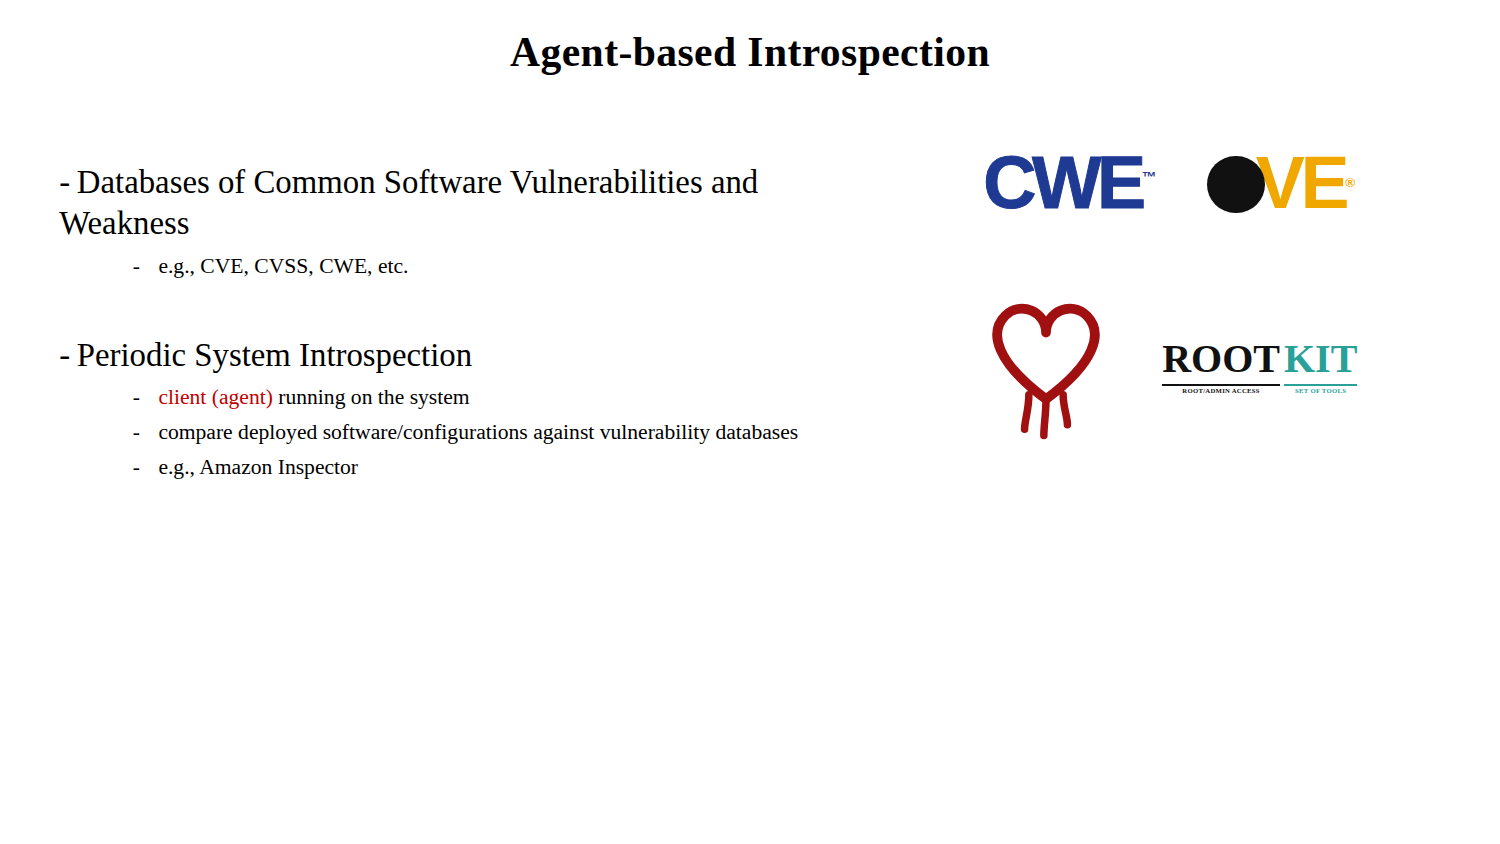Agent-based Introspection
-Databases of Common Software Vulnerabilities and Weakness
e.g., CVE, CVSS, CWE, etc.
-Periodic System Introspection
client (agent) running on the system
compare deployed software/configurations against vulnerability databases
e.g., Amazon Inspector
CWE™
VE®
ROOT root/admin access
KIT set of tools